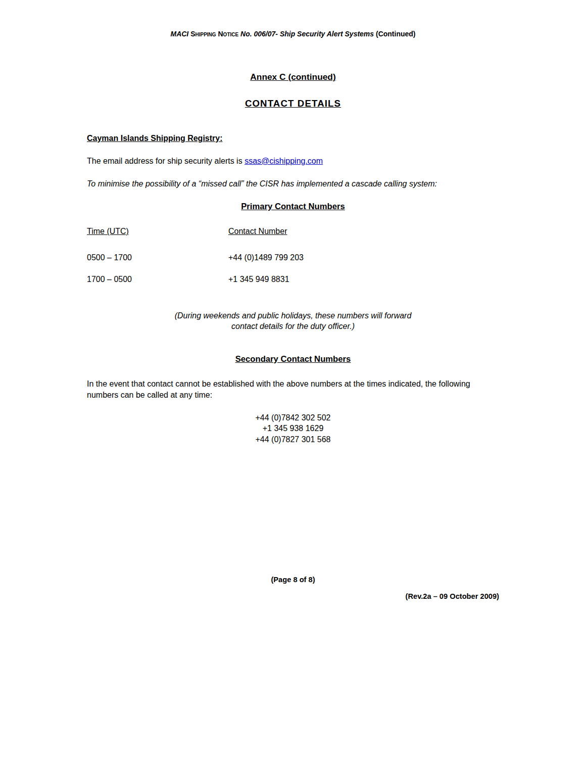MACI Shipping Notice No. 006/07- Ship Security Alert Systems (Continued)
Annex C (continued)
CONTACT DETAILS
Cayman Islands Shipping Registry:
The email address for ship security alerts is ssas@cishipping.com
To minimise the possibility of a “missed call” the CISR has implemented a cascade calling system:
Primary Contact Numbers
| Time (UTC) | Contact Number |
| --- | --- |
| 0500 – 1700 | +44 (0)1489 799 203 |
| 1700 – 0500 | +1 345 949 8831 |
(During weekends and public holidays, these numbers will forward
contact details for the duty officer.)
Secondary Contact Numbers
In the event that contact cannot be established with the above numbers at the times indicated, the following numbers can be called at any time:
+44 (0)7842 302 502
+1 345 938 1629
+44 (0)7827 301 568
(Page 8 of 8)
(Rev.2a – 09 October 2009)